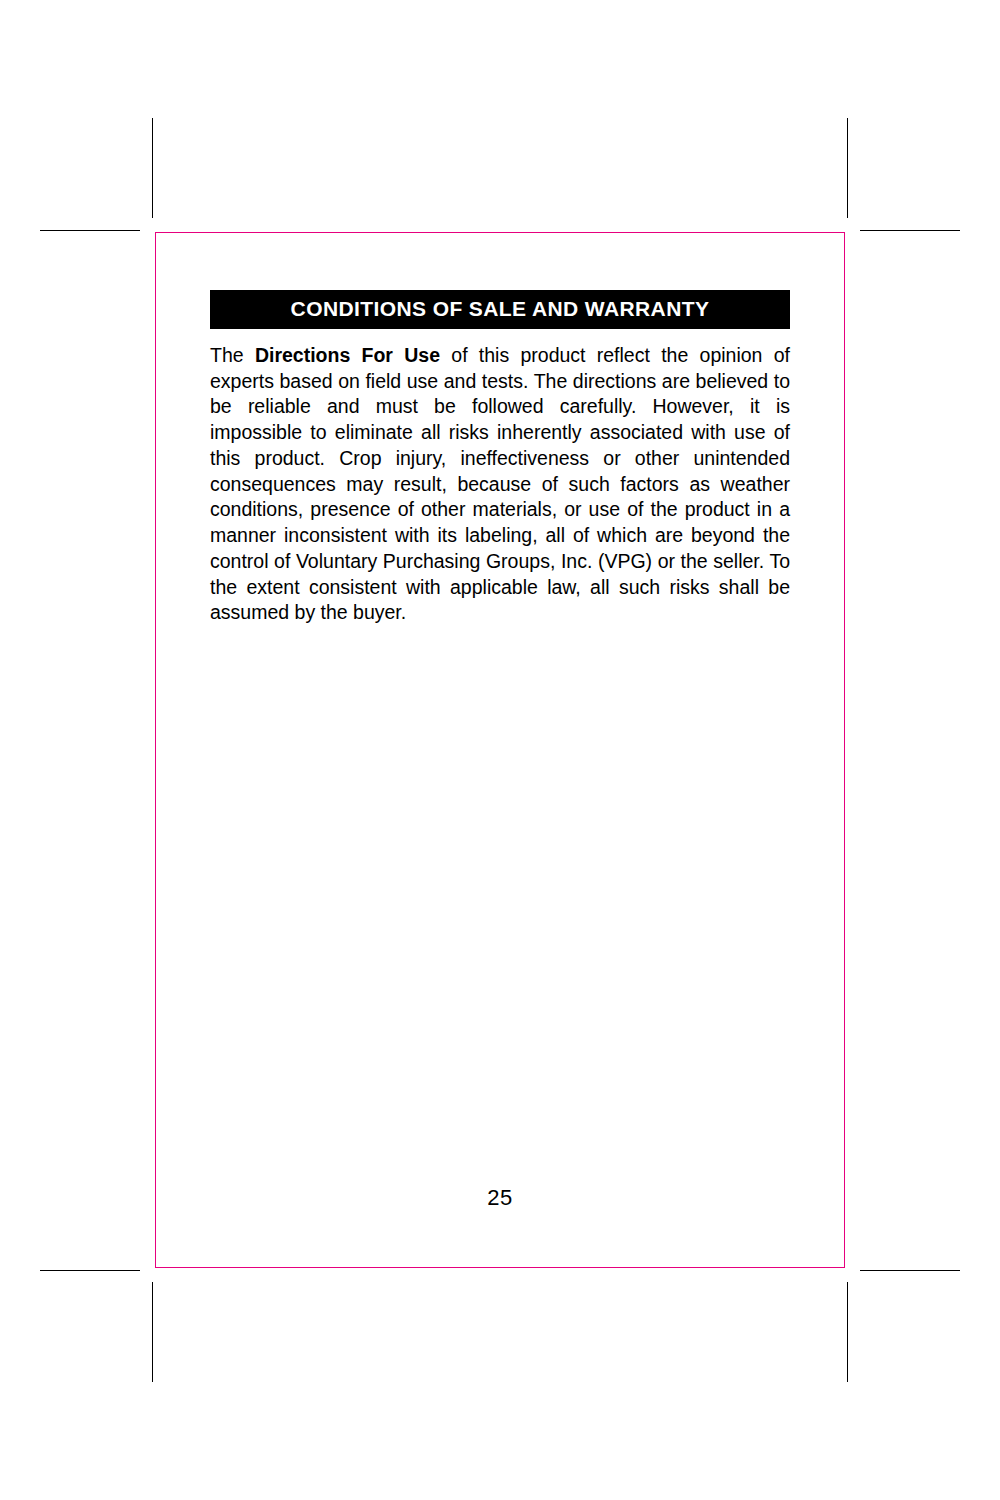Conditions of Sale and Warranty
The Directions For Use of this product reflect the opinion of experts based on field use and tests. The directions are believed to be reliable and must be followed carefully. However, it is impossible to eliminate all risks inherently associated with use of this product. Crop injury, ineffectiveness or other unintended consequences may result, because of such factors as weather conditions, presence of other materials, or use of the product in a manner inconsistent with its labeling, all of which are beyond the control of Voluntary Purchasing Groups, Inc. (VPG) or the seller. To the extent consistent with applicable law, all such risks shall be assumed by the buyer.
25